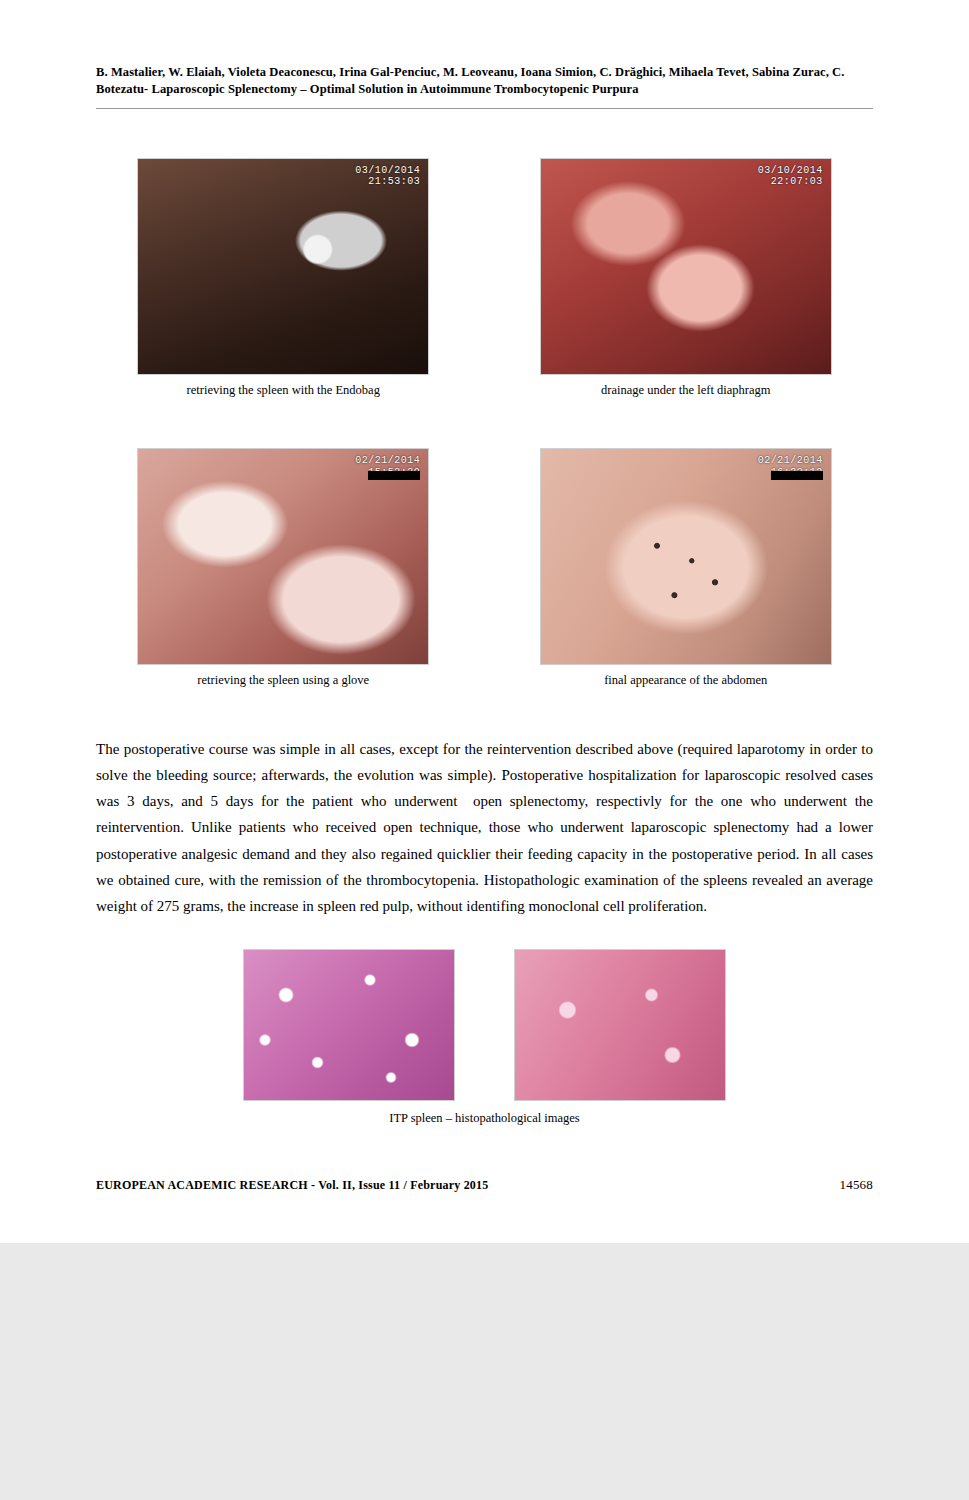B. Mastalier, W. Elaiah, Violeta Deaconescu, Irina Gal-Penciuc, M. Leoveanu, Ioana Simion, C. Drăghici, Mihaela Tevet, Sabina Zurac, C. Botezatu- Laparoscopic Splenectomy – Optimal Solution in Autoimmune Trombocytopenic Purpura
03/10/2014
21:53:03
retrieving the spleen with the Endobag
03/10/2014
22:07:03
drainage under the left diaphragm
02/21/2014
15:53:30
retrieving the spleen using a glove
02/21/2014
16:23:12
final appearance of the abdomen
The postoperative course was simple in all cases, except for the reintervention described above (required laparotomy in order to solve the bleeding source; afterwards, the evolution was simple). Postoperative hospitalization for laparoscopic resolved cases was 3 days, and 5 days for the patient who underwent open splenectomy, respectivly for the one who underwent the reintervention. Unlike patients who received open technique, those who underwent laparoscopic splenectomy had a lower postoperative analgesic demand and they also regained quicklier their feeding capacity in the postoperative period. In all cases we obtained cure, with the remission of the thrombocytopenia. Histopathologic examination of the spleens revealed an average weight of 275 grams, the increase in spleen red pulp, without identifing monoclonal cell proliferation.
ITP spleen – histopathological images
EUROPEAN ACADEMIC RESEARCH - Vol. II, Issue 11 / February 2015 14568